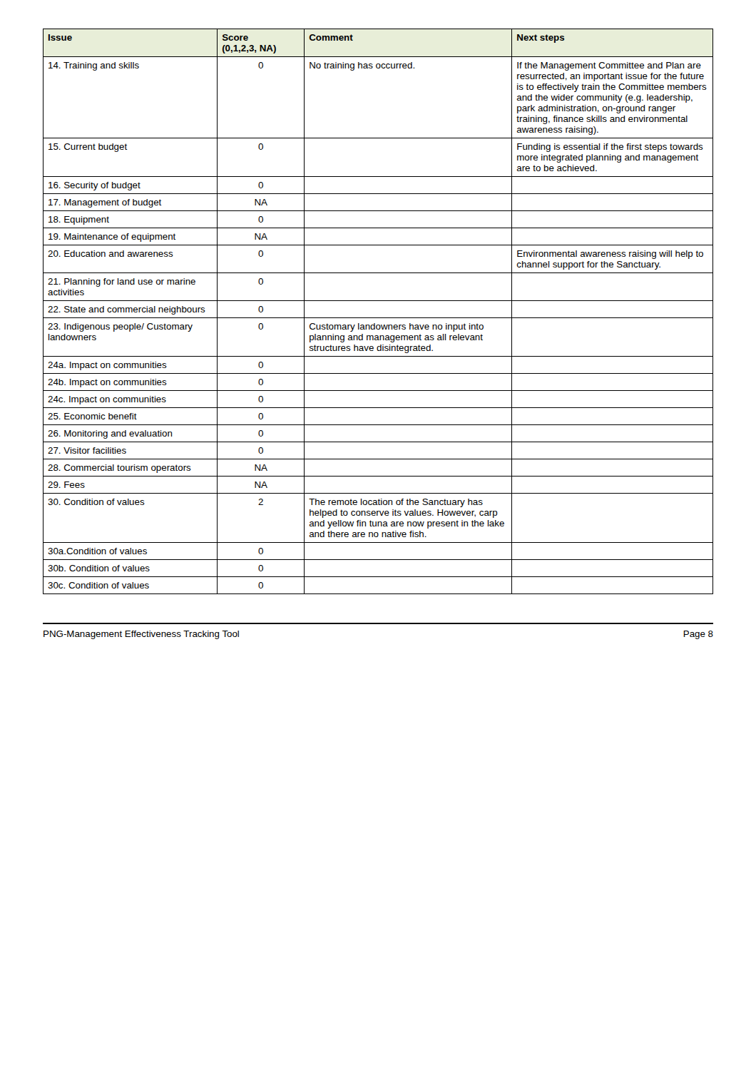| Issue | Score (0,1,2,3, NA) | Comment | Next steps |
| --- | --- | --- | --- |
| 14. Training and skills | 0 | No training has occurred. | If the Management Committee and Plan are resurrected, an important issue for the future is to effectively train the Committee members and the wider community (e.g. leadership, park administration, on-ground ranger training, finance skills and environmental awareness raising). |
| 15. Current budget | 0 | | Funding is essential if the first steps towards more integrated planning and management are to be achieved. |
| 16. Security of budget | 0 | | |
| 17. Management of budget | NA | | |
| 18. Equipment | 0 | | |
| 19. Maintenance of equipment | NA | | |
| 20. Education and awareness | 0 | | Environmental awareness raising will help to channel support for the Sanctuary. |
| 21. Planning for land use or marine activities | 0 | | |
| 22. State and commercial neighbours | 0 | | |
| 23. Indigenous people/ Customary landowners | 0 | Customary landowners have no input into planning and management as all relevant structures have disintegrated. | |
| 24a. Impact on communities | 0 | | |
| 24b. Impact on communities | 0 | | |
| 24c. Impact on communities | 0 | | |
| 25. Economic benefit | 0 | | |
| 26. Monitoring and evaluation | 0 | | |
| 27. Visitor facilities | 0 | | |
| 28. Commercial tourism operators | NA | | |
| 29. Fees | NA | | |
| 30. Condition of values | 2 | The remote location of the Sanctuary has helped to conserve its values. However, carp and yellow fin tuna are now present in the lake and there are no native fish. | |
| 30a.Condition of values | 0 | | |
| 30b. Condition of values | 0 | | |
| 30c. Condition of values | 0 | | |
PNG-Management Effectiveness Tracking Tool Page 8